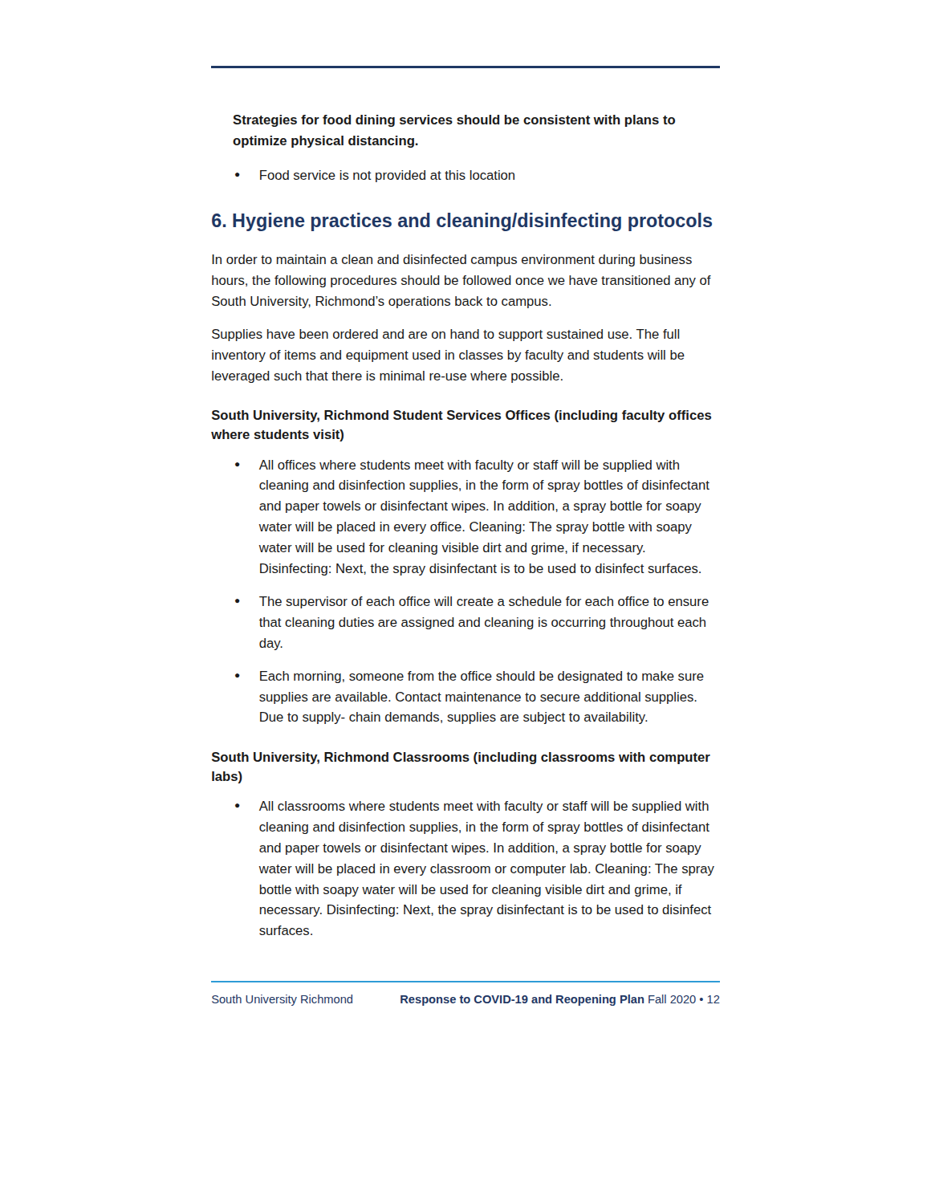Strategies for food dining services should be consistent with plans to optimize physical distancing.
Food service is not provided at this location
6. Hygiene practices and cleaning/disinfecting protocols
In order to maintain a clean and disinfected campus environment during business hours, the following procedures should be followed once we have transitioned any of South University, Richmond’s operations back to campus.
Supplies have been ordered and are on hand to support sustained use. The full inventory of items and equipment used in classes by faculty and students will be leveraged such that there is minimal re-use where possible.
South University, Richmond Student Services Offices (including faculty offices
where students visit)
All offices where students meet with faculty or staff will be supplied with cleaning and disinfection supplies, in the form of spray bottles of disinfectant and paper towels or disinfectant wipes. In addition, a spray bottle for soapy water will be placed in every office. Cleaning: The spray bottle with soapy water will be used for cleaning visible dirt and grime, if necessary. Disinfecting: Next, the spray disinfectant is to be used to disinfect surfaces.
The supervisor of each office will create a schedule for each office to ensure that cleaning duties are assigned and cleaning is occurring throughout each day.
Each morning, someone from the office should be designated to make sure supplies are available. Contact maintenance to secure additional supplies. Due to supply- chain demands, supplies are subject to availability.
South University, Richmond Classrooms (including classrooms with computer labs)
All classrooms where students meet with faculty or staff will be supplied with cleaning and disinfection supplies, in the form of spray bottles of disinfectant and paper towels or disinfectant wipes. In addition, a spray bottle for soapy water will be placed in every classroom or computer lab. Cleaning: The spray bottle with soapy water will be used for cleaning visible dirt and grime, if necessary. Disinfecting: Next, the spray disinfectant is to be used to disinfect surfaces.
South University Richmond
Response to COVID-19 and Reopening Plan Fall 2020 • 12